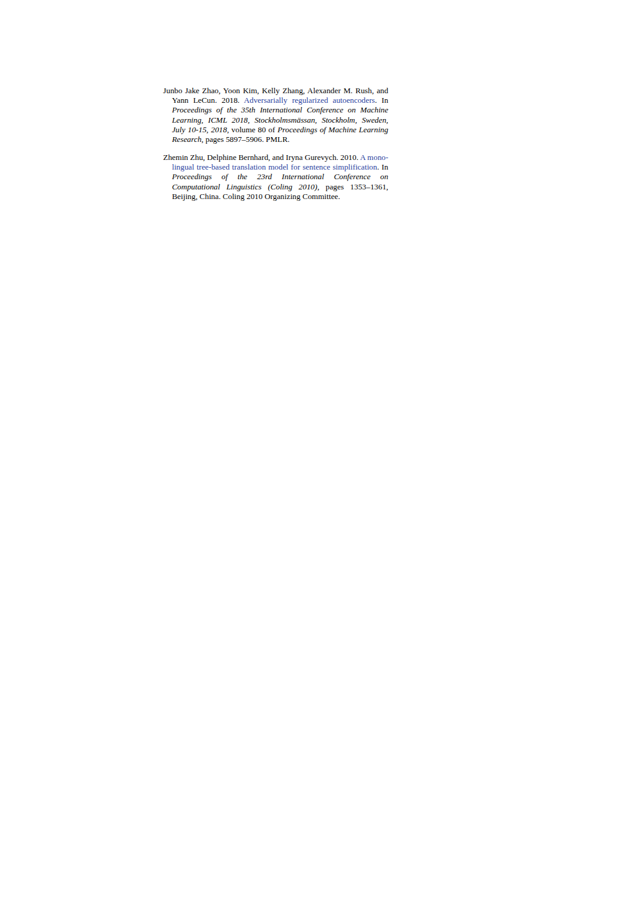Junbo Jake Zhao, Yoon Kim, Kelly Zhang, Alexander M. Rush, and Yann LeCun. 2018. Adversarially regularized autoencoders. In Proceedings of the 35th International Conference on Machine Learning, ICML 2018, Stockholmsmässan, Stockholm, Sweden, July 10-15, 2018, volume 80 of Proceedings of Machine Learning Research, pages 5897–5906. PMLR.
Zhemin Zhu, Delphine Bernhard, and Iryna Gurevych. 2010. A monolingual tree-based translation model for sentence simplification. In Proceedings of the 23rd International Conference on Computational Linguistics (Coling 2010), pages 1353–1361, Beijing, China. Coling 2010 Organizing Committee.